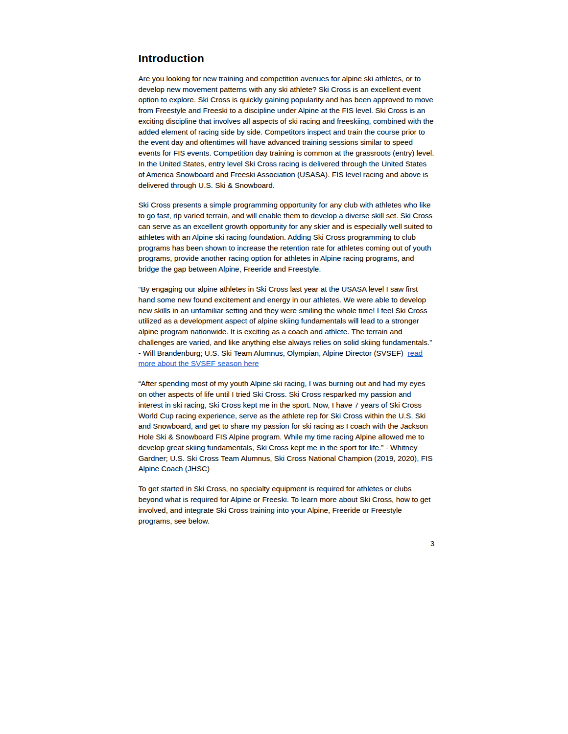Introduction
Are you looking for new training and competition avenues for alpine ski athletes, or to develop new movement patterns with any ski athlete? Ski Cross is an excellent event option to explore. Ski Cross is quickly gaining popularity and has been approved to move from Freestyle and Freeski to a discipline under Alpine at the FIS level. Ski Cross is an exciting discipline that involves all aspects of ski racing and freeskiing, combined with the added element of racing side by side. Competitors inspect and train the course prior to the event day and oftentimes will have advanced training sessions similar to speed events for FIS events. Competition day training is common at the grassroots (entry) level. In the United States, entry level Ski Cross racing is delivered through the United States of America Snowboard and Freeski Association (USASA). FIS level racing and above is delivered through U.S. Ski & Snowboard.
Ski Cross presents a simple programming opportunity for any club with athletes who like to go fast, rip varied terrain, and will enable them to develop a diverse skill set. Ski Cross can serve as an excellent growth opportunity for any skier and is especially well suited to athletes with an Alpine ski racing foundation. Adding Ski Cross programming to club programs has been shown to increase the retention rate for athletes coming out of youth programs, provide another racing option for athletes in Alpine racing programs, and bridge the gap between Alpine, Freeride and Freestyle.
“By engaging our alpine athletes in Ski Cross last year at the USASA level I saw first hand some new found excitement and energy in our athletes. We were able to develop new skills in an unfamiliar setting and they were smiling the whole time! I feel Ski Cross utilized as a development aspect of alpine skiing fundamentals will lead to a stronger alpine program nationwide. It is exciting as a coach and athlete. The terrain and challenges are varied, and like anything else always relies on solid skiing fundamentals.” - Will Brandenburg; U.S. Ski Team Alumnus, Olympian, Alpine Director (SVSEF) read more about the SVSEF season here
“After spending most of my youth Alpine ski racing, I was burning out and had my eyes on other aspects of life until I tried Ski Cross. Ski Cross resparked my passion and interest in ski racing, Ski Cross kept me in the sport. Now, I have 7 years of Ski Cross World Cup racing experience, serve as the athlete rep for Ski Cross within the U.S. Ski and Snowboard, and get to share my passion for ski racing as I coach with the Jackson Hole Ski & Snowboard FIS Alpine program. While my time racing Alpine allowed me to develop great skiing fundamentals, Ski Cross kept me in the sport for life.” - Whitney Gardner; U.S. Ski Cross Team Alumnus, Ski Cross National Champion (2019, 2020), FIS Alpine Coach (JHSC)
To get started in Ski Cross, no specialty equipment is required for athletes or clubs beyond what is required for Alpine or Freeski. To learn more about Ski Cross, how to get involved, and integrate Ski Cross training into your Alpine, Freeride or Freestyle programs, see below.
3